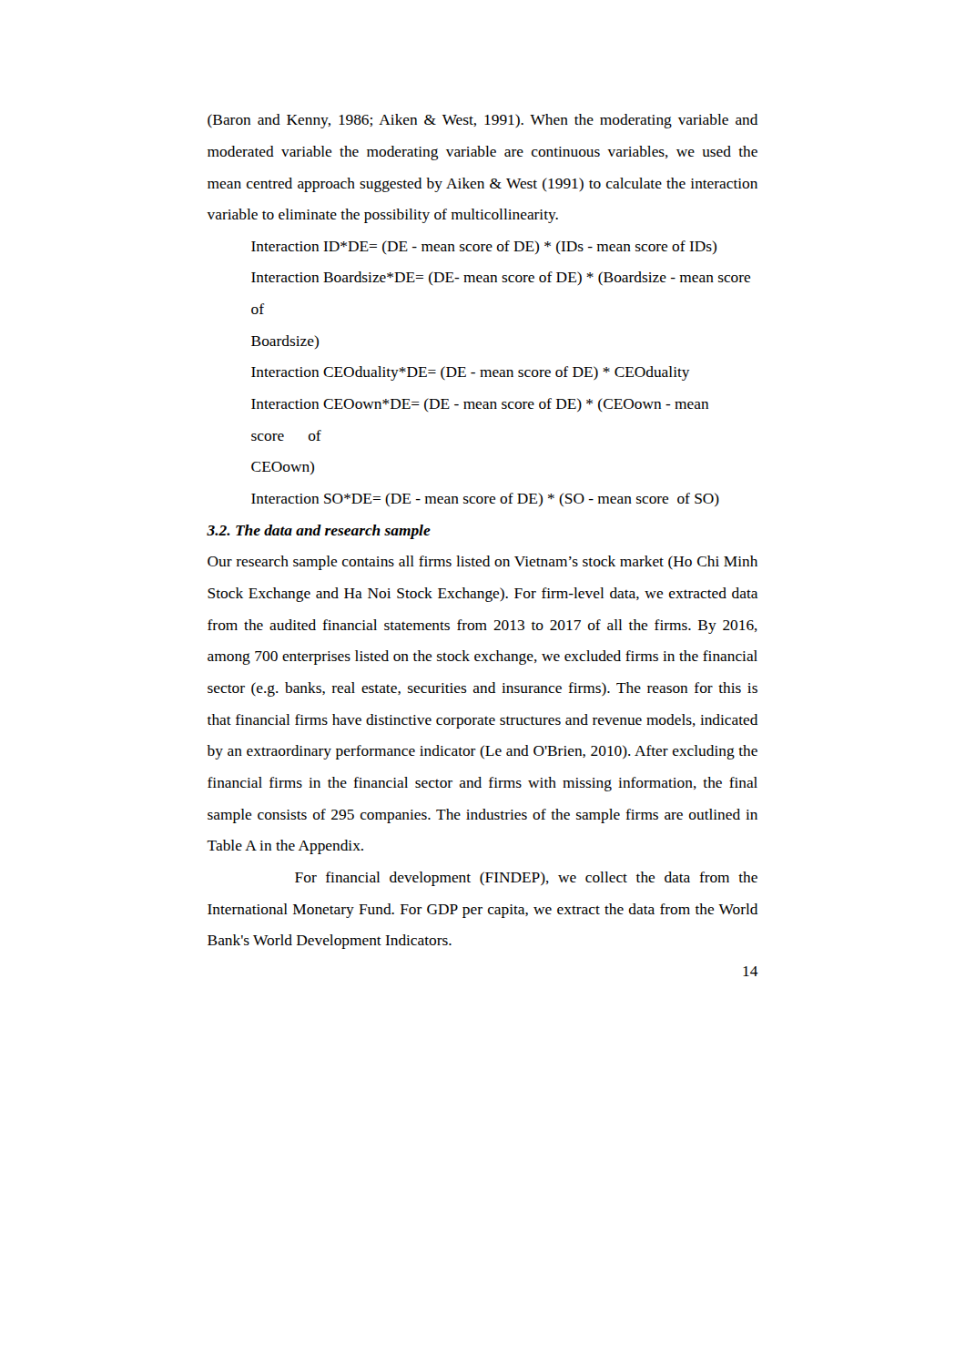(Baron and Kenny, 1986; Aiken & West, 1991). When the moderating variable and moderated variable the moderating variable are continuous variables, we used the mean centred approach suggested by Aiken & West (1991) to calculate the interaction variable to eliminate the possibility of multicollinearity.
Interaction ID*DE= (DE - mean score of DE) * (IDs - mean score of IDs)
Interaction Boardsize*DE= (DE- mean score of DE) * (Boardsize - mean score of
Boardsize)
Interaction CEOduality*DE= (DE - mean score of DE) * CEOduality
Interaction CEOown*DE= (DE - mean score of DE) * (CEOown - mean score of
CEOown)
Interaction SO*DE= (DE - mean score of DE) * (SO - mean score of SO)
3.2. The data and research sample
Our research sample contains all firms listed on Vietnam’s stock market (Ho Chi Minh Stock Exchange and Ha Noi Stock Exchange). For firm-level data, we extracted data from the audited financial statements from 2013 to 2017 of all the firms. By 2016, among 700 enterprises listed on the stock exchange, we excluded firms in the financial sector (e.g. banks, real estate, securities and insurance firms). The reason for this is that financial firms have distinctive corporate structures and revenue models, indicated by an extraordinary performance indicator (Le and O'Brien, 2010). After excluding the financial firms in the financial sector and firms with missing information, the final sample consists of 295 companies. The industries of the sample firms are outlined in Table A in the Appendix.
For financial development (FINDEP), we collect the data from the International Monetary Fund. For GDP per capita, we extract the data from the World Bank's World Development Indicators.
14